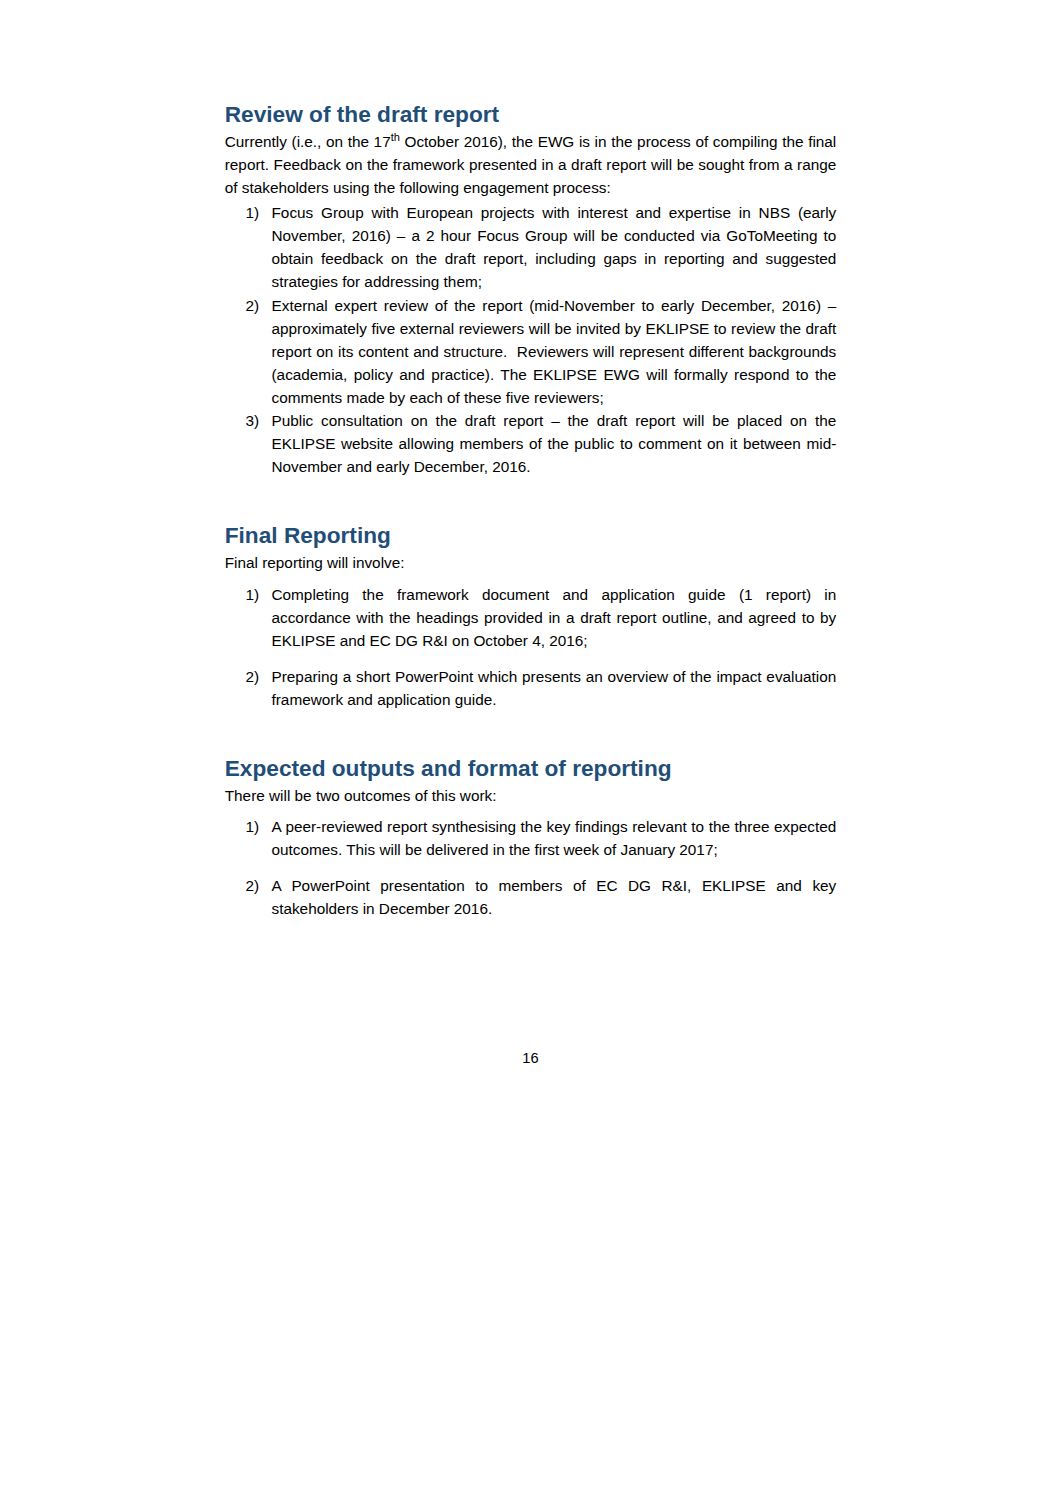Review of the draft report
Currently (i.e., on the 17th October 2016), the EWG is in the process of compiling the final report. Feedback on the framework presented in a draft report will be sought from a range of stakeholders using the following engagement process:
Focus Group with European projects with interest and expertise in NBS (early November, 2016) – a 2 hour Focus Group will be conducted via GoToMeeting to obtain feedback on the draft report, including gaps in reporting and suggested strategies for addressing them;
External expert review of the report (mid-November to early December, 2016) – approximately five external reviewers will be invited by EKLIPSE to review the draft report on its content and structure. Reviewers will represent different backgrounds (academia, policy and practice). The EKLIPSE EWG will formally respond to the comments made by each of these five reviewers;
Public consultation on the draft report – the draft report will be placed on the EKLIPSE website allowing members of the public to comment on it between mid-November and early December, 2016.
Final Reporting
Final reporting will involve:
Completing the framework document and application guide (1 report) in accordance with the headings provided in a draft report outline, and agreed to by EKLIPSE and EC DG R&I on October 4, 2016;
Preparing a short PowerPoint which presents an overview of the impact evaluation framework and application guide.
Expected outputs and format of reporting
There will be two outcomes of this work:
A peer-reviewed report synthesising the key findings relevant to the three expected outcomes. This will be delivered in the first week of January 2017;
A PowerPoint presentation to members of EC DG R&I, EKLIPSE and key stakeholders in December 2016.
16